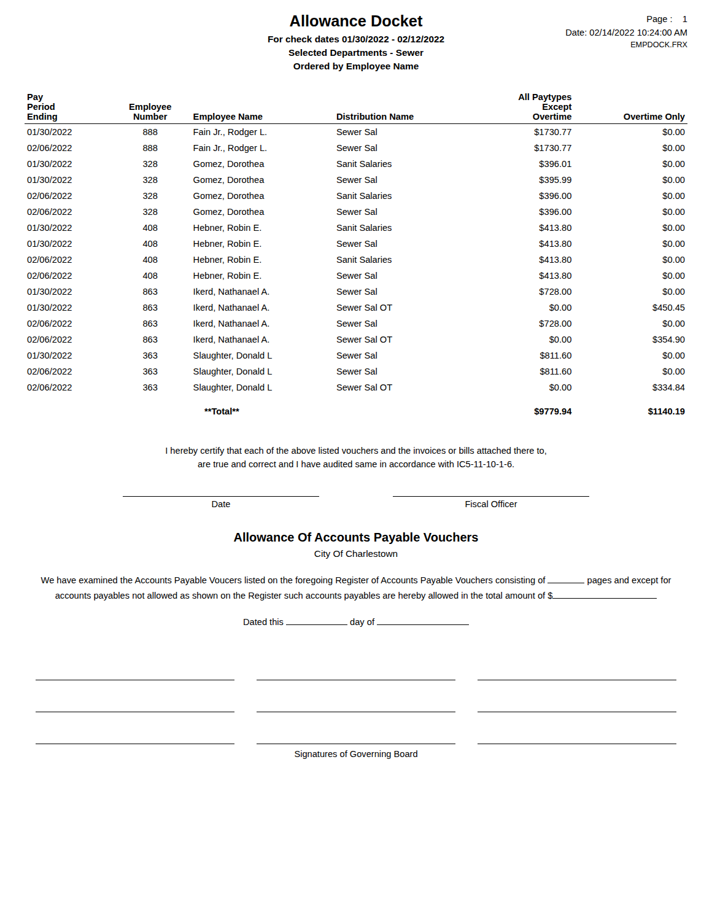Page : 1
Date: 02/14/2022 10:24:00 AM
EMPDOCK.FRX
Allowance Docket
For check dates 01/30/2022 - 02/12/2022
Selected Departments - Sewer
Ordered by Employee Name
| Pay | | | | All Paytypes | |
| --- | --- | --- | --- | --- | --- |
| Period | Employee | | | Except | |
| Ending | Number | Employee Name | Distribution Name | Overtime | Overtime Only |
| 01/30/2022 | 888 | Fain Jr., Rodger L. | Sewer Sal | $1730.77 | $0.00 |
| 02/06/2022 | 888 | Fain Jr., Rodger L. | Sewer Sal | $1730.77 | $0.00 |
| 01/30/2022 | 328 | Gomez, Dorothea | Sanit Salaries | $396.01 | $0.00 |
| 01/30/2022 | 328 | Gomez, Dorothea | Sewer Sal | $395.99 | $0.00 |
| 02/06/2022 | 328 | Gomez, Dorothea | Sanit Salaries | $396.00 | $0.00 |
| 02/06/2022 | 328 | Gomez, Dorothea | Sewer Sal | $396.00 | $0.00 |
| 01/30/2022 | 408 | Hebner, Robin E. | Sanit Salaries | $413.80 | $0.00 |
| 01/30/2022 | 408 | Hebner, Robin E. | Sewer Sal | $413.80 | $0.00 |
| 02/06/2022 | 408 | Hebner, Robin E. | Sanit Salaries | $413.80 | $0.00 |
| 02/06/2022 | 408 | Hebner, Robin E. | Sewer Sal | $413.80 | $0.00 |
| 01/30/2022 | 863 | Ikerd, Nathanael A. | Sewer Sal | $728.00 | $0.00 |
| 01/30/2022 | 863 | Ikerd, Nathanael A. | Sewer Sal OT | $0.00 | $450.45 |
| 02/06/2022 | 863 | Ikerd, Nathanael A. | Sewer Sal | $728.00 | $0.00 |
| 02/06/2022 | 863 | Ikerd, Nathanael A. | Sewer Sal OT | $0.00 | $354.90 |
| 01/30/2022 | 363 | Slaughter, Donald L | Sewer Sal | $811.60 | $0.00 |
| 02/06/2022 | 363 | Slaughter, Donald L | Sewer Sal | $811.60 | $0.00 |
| 02/06/2022 | 363 | Slaughter, Donald L | Sewer Sal OT | $0.00 | $334.84 |
| | **Total** | | $9779.94 | $1140.19 |
I hereby certify that each of the above listed vouchers and the invoices or bills attached there to,
are true and correct and I have audited same in accordance with IC5-11-10-1-6.
Date
Fiscal Officer
Allowance Of Accounts Payable Vouchers
City Of Charlestown
We have examined the Accounts Payable Voucers listed on the foregoing Register of Accounts Payable Vouchers consisting of pages and except for accounts payables not allowed as shown on the Register such accounts payables are hereby allowed in the total amount of $
Dated this day of
Signatures of Governing Board